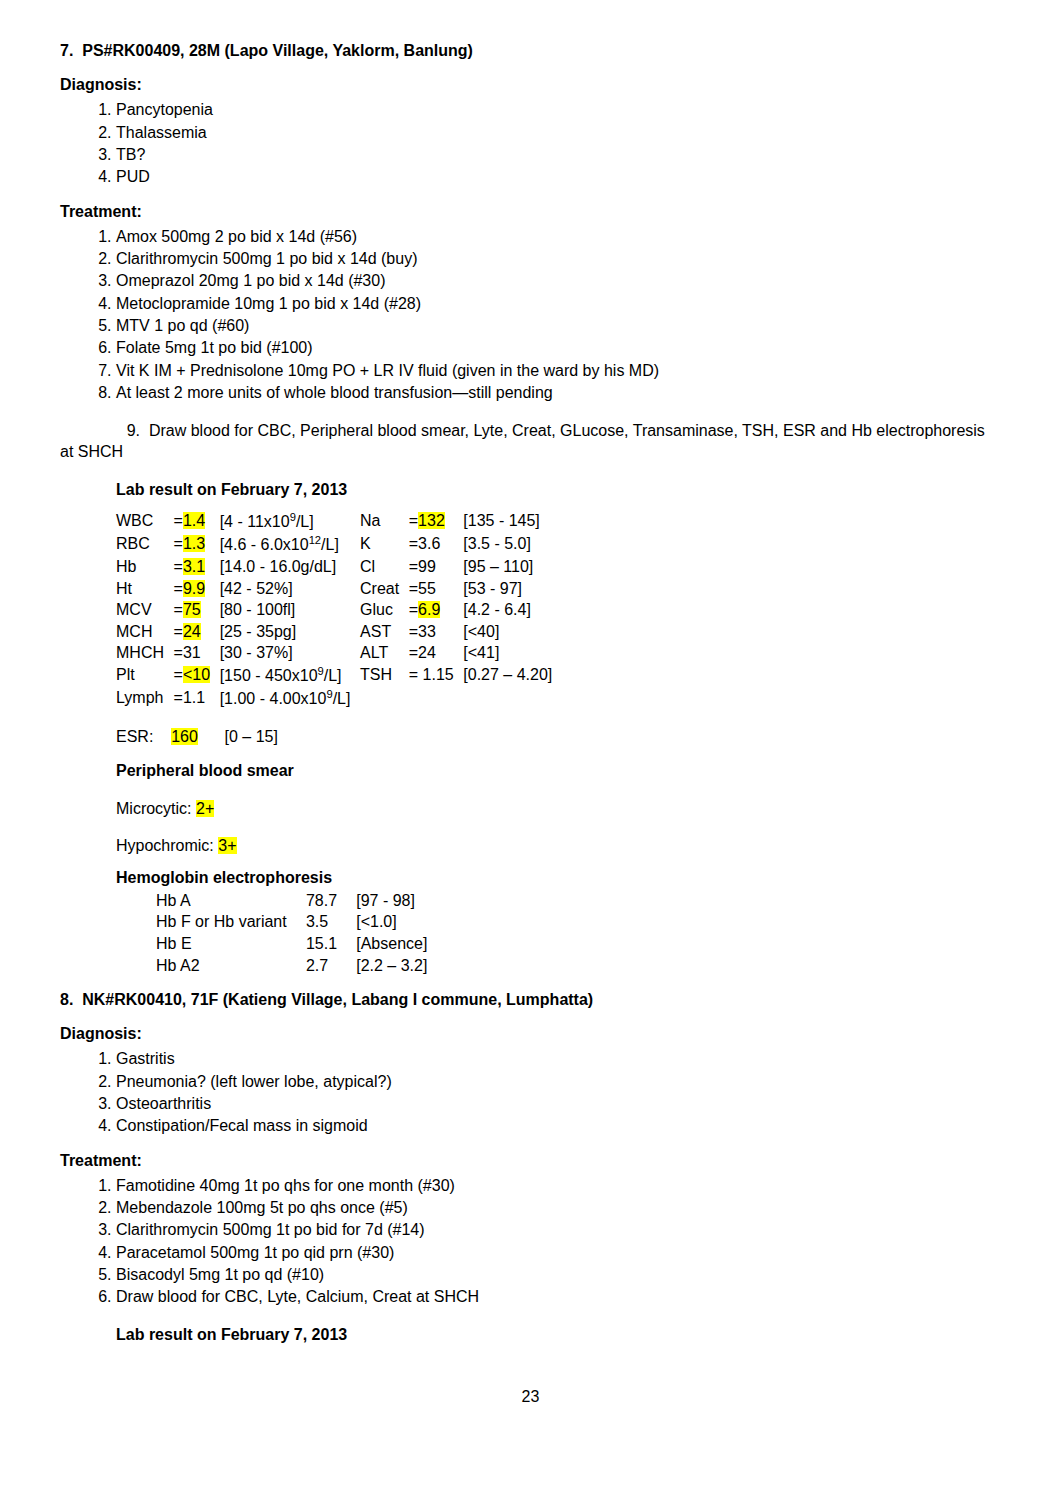7. PS#RK00409, 28M (Lapo Village, Yaklorm, Banlung)
Diagnosis:
Pancytopenia
Thalassemia
TB?
PUD
Treatment:
Amox 500mg 2 po bid x 14d (#56)
Clarithromycin 500mg 1 po bid x 14d (buy)
Omeprazol 20mg 1 po bid x 14d (#30)
Metoclopramide 10mg 1 po bid x 14d (#28)
MTV 1 po qd (#60)
Folate 5mg 1t po bid (#100)
Vit K IM + Prednisolone 10mg PO + LR IV fluid (given in the ward by his MD)
At least 2 more units of whole blood transfusion—still pending
9. Draw blood for CBC, Peripheral blood smear, Lyte, Creat, GLucose, Transaminase, TSH, ESR and Hb electrophoresis at SHCH
Lab result on February 7, 2013
| WBC | = 1.4 | [4 - 11x10 9 /L] | Na | = 132 | [135 - 145] |
| RBC | = 1.3 | [4.6 - 6.0x10 12 /L] | K | =3.6 | [3.5 - 5.0] |
| Hb | = 3.1 | [14.0 - 16.0g/dL] | Cl | =99 | [95 – 110] |
| Ht | = 9.9 | [42 - 52%] | Creat | =55 | [53 - 97] |
| MCV | = 75 | [80 - 100fl] | Gluc | = 6.9 | [4.2 - 6.4] |
| MCH | = 24 | [25 - 35pg] | AST | =33 | [<40] |
| MHCH | =31 | [30 - 37%] | ALT | =24 | [<41] |
| Plt | = <10 | [150 - 450x10 9 /L] | TSH | = 1.15 | [0.27 – 4.20] |
| Lymph | =1.1 | [1.00 - 4.00x10 9 /L] | | | |
ESR: 160 [0 – 15]
Peripheral blood smear
Microcytic: 2+
Hypochromic: 3+
Hemoglobin electrophoresis
| Hb A | 78.7 | [97 - 98] |
| Hb F or Hb variant | 3.5 | [<1.0] |
| Hb E | 15.1 | [Absence] |
| Hb A2 | 2.7 | [2.2 – 3.2] |
8. NK#RK00410, 71F (Katieng Village, Labang I commune, Lumphatta)
Diagnosis:
Gastritis
Pneumonia? (left lower lobe, atypical?)
Osteoarthritis
Constipation/Fecal mass in sigmoid
Treatment:
Famotidine 40mg 1t po qhs for one month (#30)
Mebendazole 100mg 5t po qhs once (#5)
Clarithromycin 500mg 1t po bid for 7d (#14)
Paracetamol 500mg 1t po qid prn (#30)
Bisacodyl 5mg 1t po qd (#10)
Draw blood for CBC, Lyte, Calcium, Creat at SHCH
Lab result on February 7, 2013
23